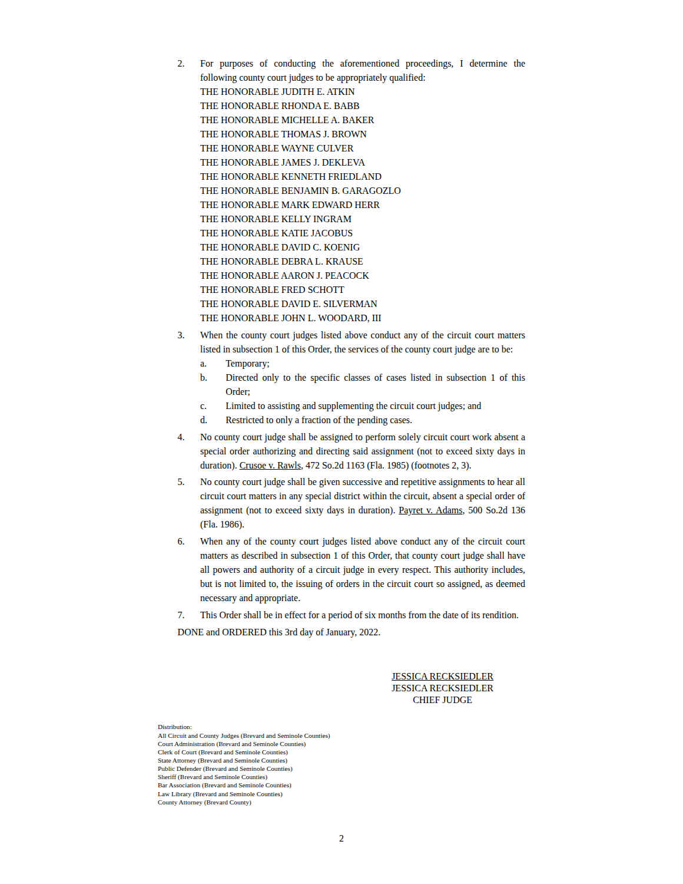2.
For purposes of conducting the aforementioned proceedings, I determine the following county court judges to be appropriately qualified:
THE HONORABLE JUDITH E. ATKIN
THE HONORABLE RHONDA E. BABB
THE HONORABLE MICHELLE A. BAKER
THE HONORABLE THOMAS J. BROWN
THE HONORABLE WAYNE CULVER
THE HONORABLE JAMES J. DEKLEVA
THE HONORABLE KENNETH FRIEDLAND
THE HONORABLE BENJAMIN B. GARAGOZLO
THE HONORABLE MARK EDWARD HERR
THE HONORABLE KELLY INGRAM
THE HONORABLE KATIE JACOBUS
THE HONORABLE DAVID C. KOENIG
THE HONORABLE DEBRA L. KRAUSE
THE HONORABLE AARON J. PEACOCK
THE HONORABLE FRED SCHOTT
THE HONORABLE DAVID E. SILVERMAN
THE HONORABLE JOHN L. WOODARD, III
3.
When the county court judges listed above conduct any of the circuit court matters listed in subsection 1 of this Order, the services of the county court judge are to be:
a. Temporary;
b. Directed only to the specific classes of cases listed in subsection 1 of this Order;
c. Limited to assisting and supplementing the circuit court judges; and
d. Restricted to only a fraction of the pending cases.
4.
No county court judge shall be assigned to perform solely circuit court work absent a special order authorizing and directing said assignment (not to exceed sixty days in duration). Crusoe v. Rawls, 472 So.2d 1163 (Fla. 1985) (footnotes 2, 3).
5.
No county court judge shall be given successive and repetitive assignments to hear all circuit court matters in any special district within the circuit, absent a special order of assignment (not to exceed sixty days in duration). Payret v. Adams, 500 So.2d 136 (Fla. 1986).
6.
When any of the county court judges listed above conduct any of the circuit court matters as described in subsection 1 of this Order, that county court judge shall have all powers and authority of a circuit judge in every respect. This authority includes, but is not limited to, the issuing of orders in the circuit court so assigned, as deemed necessary and appropriate.
7.
This Order shall be in effect for a period of six months from the date of its rendition.
DONE and ORDERED this 3rd day of January, 2022.
JESSICA RECKSIEDLER
JESSICA RECKSIEDLER
CHIEF JUDGE
Distribution:
All Circuit and County Judges (Brevard and Seminole Counties)
Court Administration (Brevard and Seminole Counties)
Clerk of Court (Brevard and Seminole Counties)
State Attorney (Brevard and Seminole Counties)
Public Defender (Brevard and Seminole Counties)
Sheriff (Brevard and Seminole Counties)
Bar Association (Brevard and Seminole Counties)
Law Library (Brevard and Seminole Counties)
County Attorney (Brevard County)
2